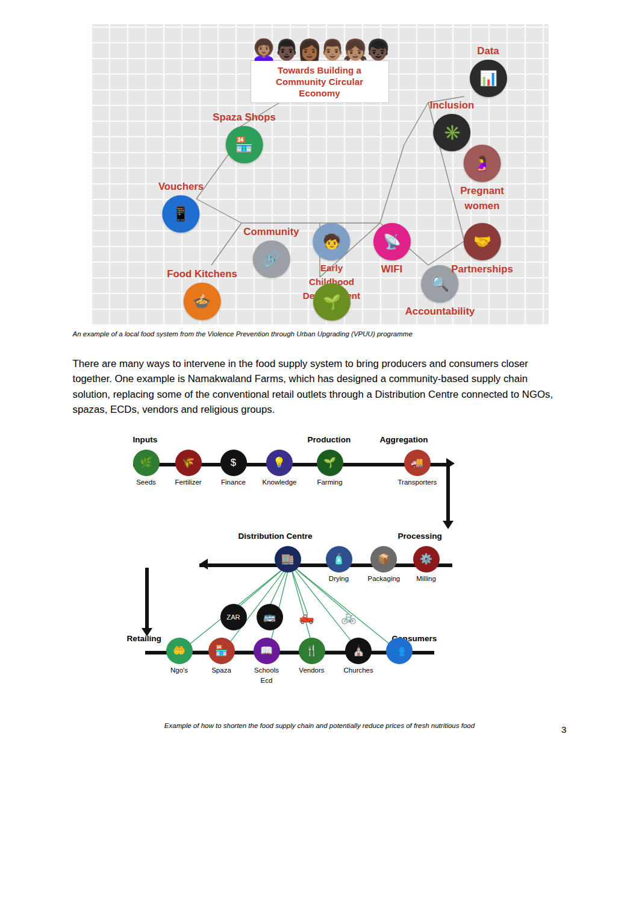👩🏽‍🦱👨🏿👩🏾👨🏽👧🏽👦🏿
Towards Building a
Community Circular
Economy
Spaza Shops
🏪
Vouchers
📱
Community
🔗
Food Kitchens
🍲
🧒
Early
Childhood
Development
🌱
Gardens
📡
WIFI
🔍
Accountability
🤝
Partnerships
🤰
Pregnant
women
Inclusion
✳️
Data
📊
An example of a local food system from the Violence Prevention through Urban Upgrading (VPUU) programme
There are many ways to intervene in the food supply system to bring producers and consumers closer together. One example is Namakwaland Farms, which has designed a community-based supply chain solution, replacing some of the conventional retail outlets through a Distribution Centre connected to NGOs, spazas, ECDs, vendors and religious groups.
Inputs
Production
Aggregation
🌿
Seeds
🌾
Fertilizer
$
Finance
💡
Knowledge
🌱
Farming
🚚
Transporters
Distribution Centre
Processing
🏬
🧴
Drying
📦
Packaging
⚙️
Milling
ZAR
🚌
🛻
🚲
Retailing
Consumers
🤲
Ngo's
🏪
Spaza
📖
Schools
Ecd
🍴
Vendors
⛪
Churches
👥
Example of how to shorten the food supply chain and potentially reduce prices of fresh nutritious food
3